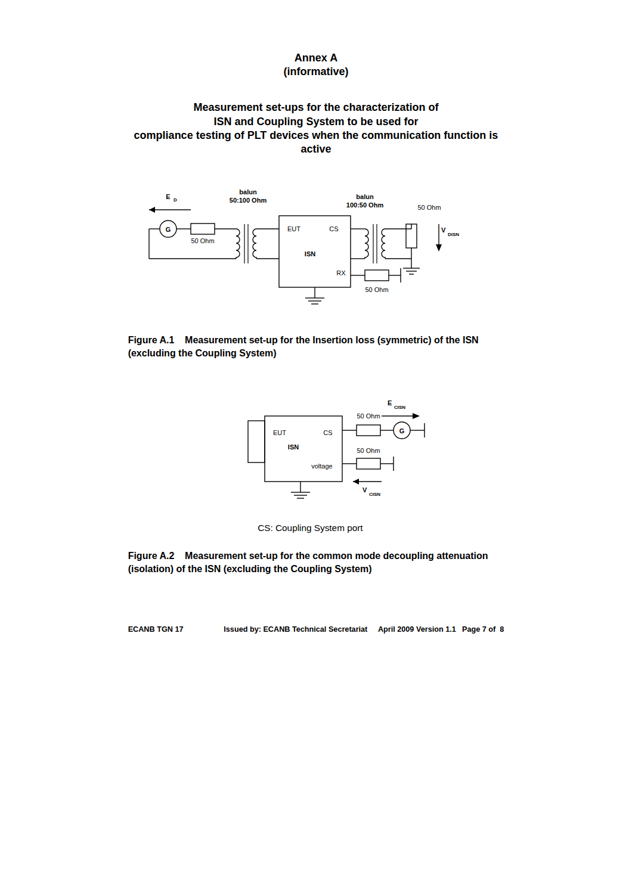Annex A(informative)
Measurement set-ups for the characterization of
ISN and Coupling System to be used for
compliance testing of PLT devices when the communication function is active
balun 50:100 Ohm balun 100:50 Ohm E D G 50 Ohm EUT CS ISN RX 50 Ohm 50 Ohm V DISN
Figure A.1 Measurement set-up for the Insertion loss (symmetric) of the ISN (excluding the Coupling System)
E CISN EUT CS ISN voltage 50 Ohm G 50 Ohm V CISN
CS: Coupling System port
Figure A.2 Measurement set-up for the common mode decoupling attenuation (isolation) of the ISN (excluding the Coupling System)
ECANB TGN 17 Issued by: ECANB Technical Secretariat April 2009 Version 1.1 Page 7 of 8